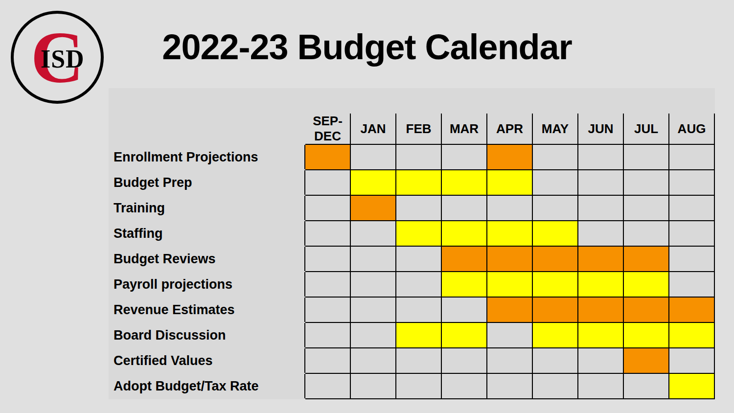C ISD
2022-23 Budget Calendar
| | SEP-DEC | JAN | FEB | MAR | APR | MAY | JUN | JUL | AUG |
| Enrollment Projections | | | | | | | | | |
| Budget Prep | | | | | | | | | |
| Training | | | | | | | | | |
| Staffing | | | | | | | | | |
| Budget Reviews | | | | | | | | | |
| Payroll projections | | | | | | | | | |
| Revenue Estimates | | | | | | | | | |
| Board Discussion | | | | | | | | | |
| Certified Values | | | | | | | | | |
| Adopt Budget/Tax Rate | | | | | | | | | |